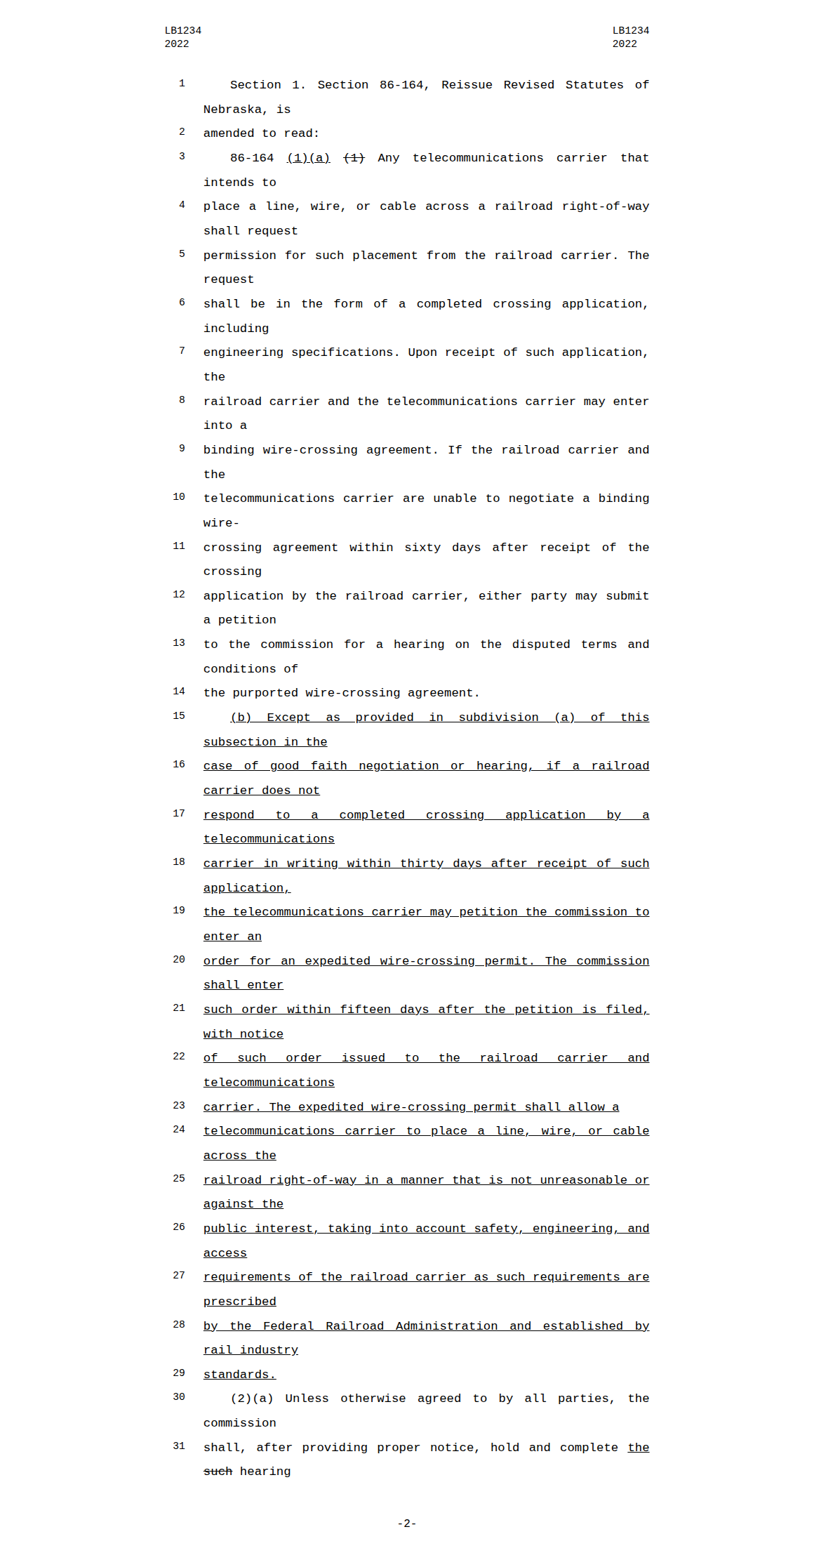LB1234 2022
LB1234 2022
Section 1. Section 86-164, Reissue Revised Statutes of Nebraska, is
amended to read:
86-164 (1)(a) (1) Any telecommunications carrier that intends to
place a line, wire, or cable across a railroad right-of-way shall request
permission for such placement from the railroad carrier. The request
shall be in the form of a completed crossing application, including
engineering specifications. Upon receipt of such application, the
railroad carrier and the telecommunications carrier may enter into a
binding wire-crossing agreement. If the railroad carrier and the
telecommunications carrier are unable to negotiate a binding wire-
crossing agreement within sixty days after receipt of the crossing
application by the railroad carrier, either party may submit a petition
to the commission for a hearing on the disputed terms and conditions of
the purported wire-crossing agreement.
(b) Except as provided in subdivision (a) of this subsection in the
case of good faith negotiation or hearing, if a railroad carrier does not
respond to a completed crossing application by a telecommunications
carrier in writing within thirty days after receipt of such application,
the telecommunications carrier may petition the commission to enter an
order for an expedited wire-crossing permit. The commission shall enter
such order within fifteen days after the petition is filed, with notice
of such order issued to the railroad carrier and telecommunications
carrier. The expedited wire-crossing permit shall allow a
telecommunications carrier to place a line, wire, or cable across the
railroad right-of-way in a manner that is not unreasonable or against the
public interest, taking into account safety, engineering, and access
requirements of the railroad carrier as such requirements are prescribed
by the Federal Railroad Administration and established by rail industry
standards.
(2)(a) Unless otherwise agreed to by all parties, the commission
shall, after providing proper notice, hold and complete the such hearing
-2-